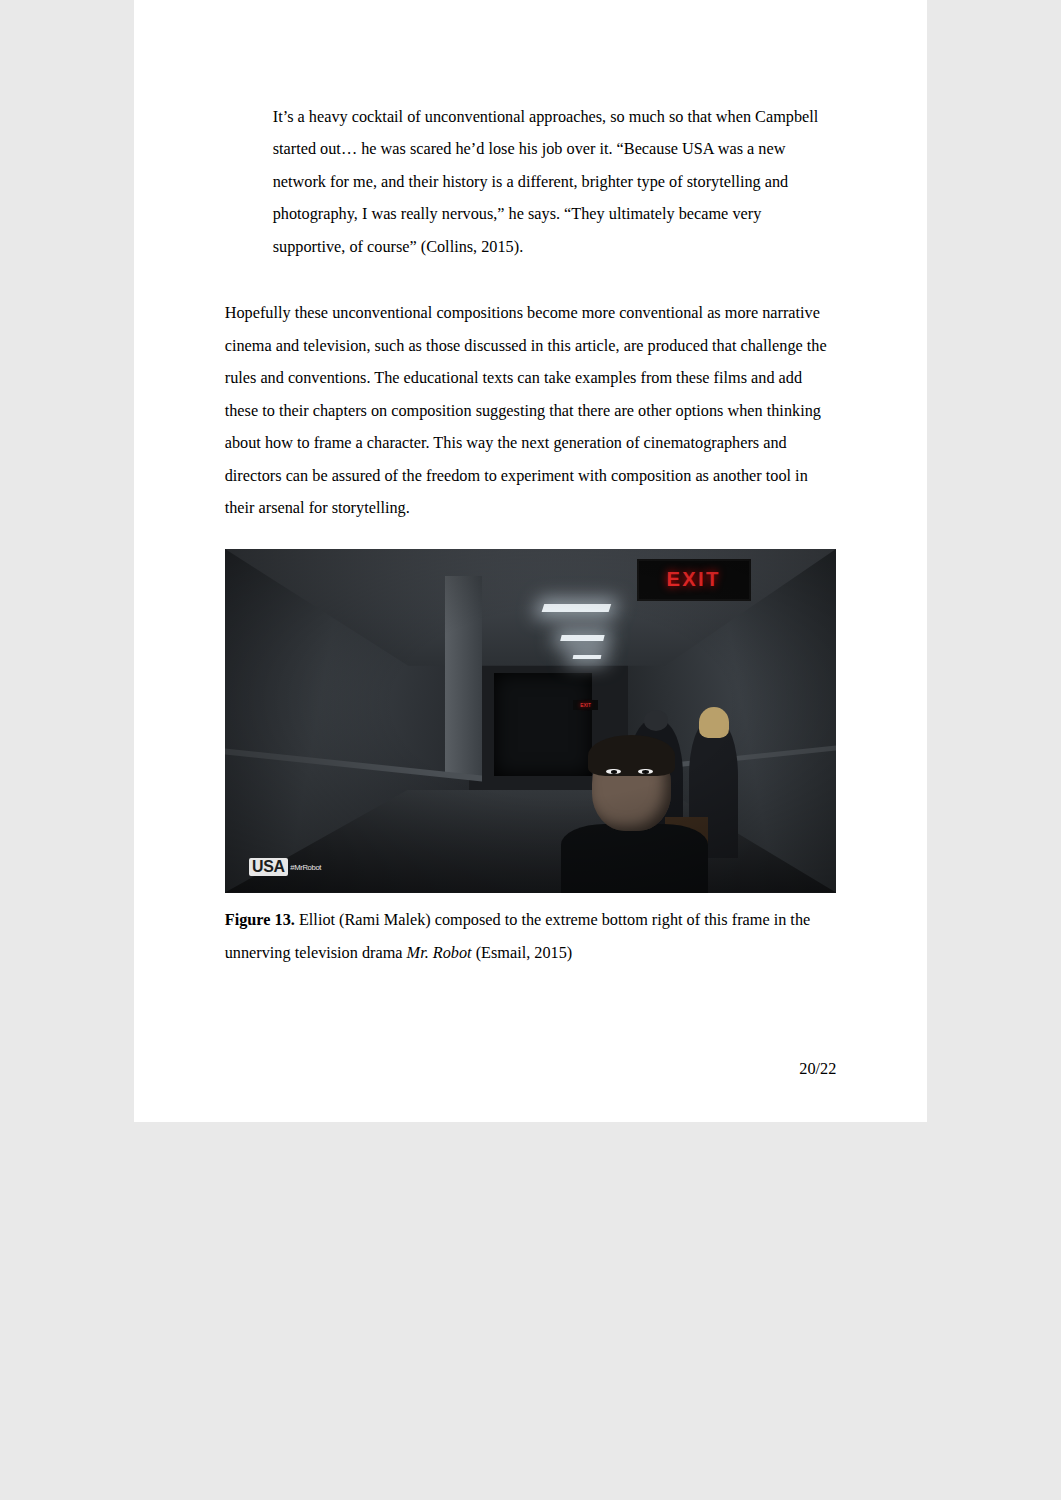It’s a heavy cocktail of unconventional approaches, so much so that when Campbell started out… he was scared he’d lose his job over it. “Because USA was a new network for me, and their history is a different, brighter type of storytelling and photography, I was really nervous,” he says. “They ultimately became very supportive, of course” (Collins, 2015).
Hopefully these unconventional compositions become more conventional as more narrative cinema and television, such as those discussed in this article, are produced that challenge the rules and conventions. The educational texts can take examples from these films and add these to their chapters on composition suggesting that there are other options when thinking about how to frame a character. This way the next generation of cinematographers and directors can be assured of the freedom to experiment with composition as another tool in their arsenal for storytelling.
EXIT
EXIT
USA#MrRobot
Figure 13. Elliot (Rami Malek) composed to the extreme bottom right of this frame in the unnerving television drama Mr. Robot (Esmail, 2015)
20/22